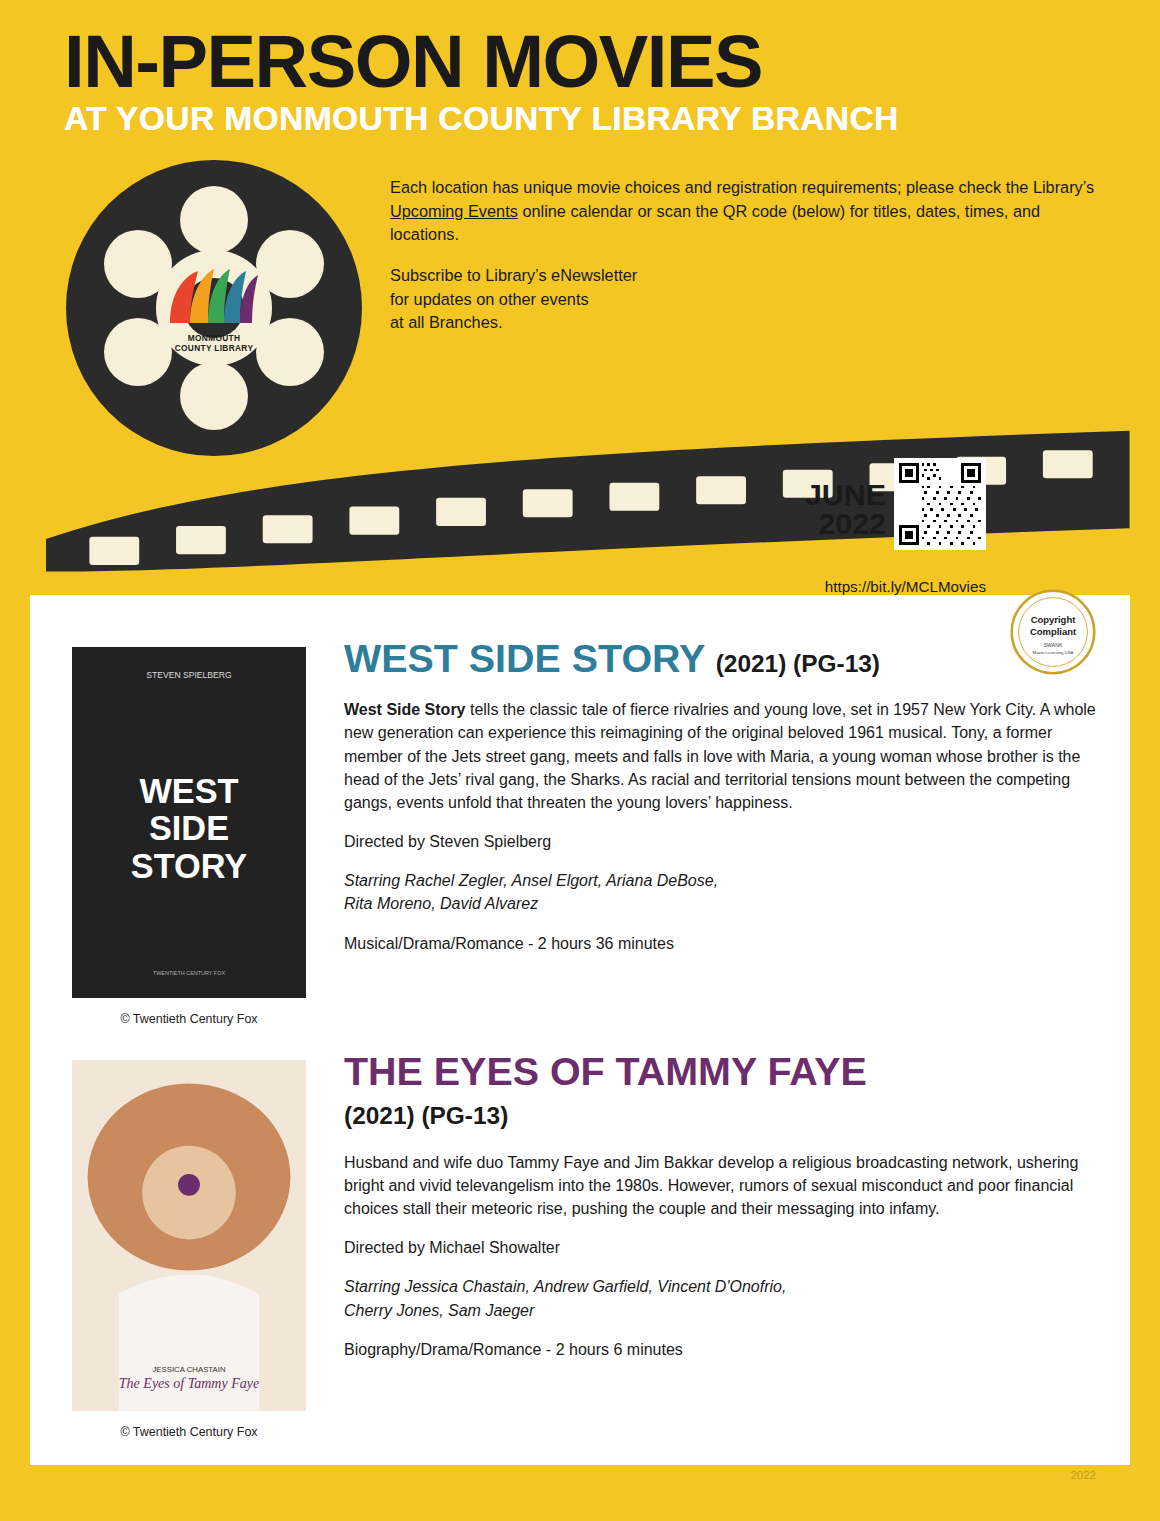In-Person Movies
At Your Monmouth County Library Branch
Monmouth
County Library
Each location has unique movie choices and registration requirements; please check the Library’s Upcoming Events online calendar or scan the QR code (below) for titles, dates, times, and locations.
Subscribe to Library’s eNewsletter
for updates on other events
at all Branches.
June
2022
https://bit.ly/MCLMovies
Copyright Compliant SWANK Movie Licensing USA
© Twentieth Century Fox
West Side Story (2021) (PG-13)
West Side Story tells the classic tale of fierce rivalries and young love, set in 1957 New York City. A whole new generation can experience this reimagining of the original beloved 1961 musical. Tony, a former member of the Jets street gang, meets and falls in love with Maria, a young woman whose brother is the head of the Jets’ rival gang, the Sharks. As racial and territorial tensions mount between the competing gangs, events unfold that threaten the young lovers’ happiness.
Directed by Steven Spielberg
Starring Rachel Zegler, Ansel Elgort, Ariana DeBose,
Rita Moreno, David Alvarez
Musical/Drama/Romance - 2 hours 36 minutes
© Twentieth Century Fox
The Eyes of Tammy Faye
(2021) (PG-13)
Husband and wife duo Tammy Faye and Jim Bakkar develop a religious broadcasting network, ushering bright and vivid televangelism into the 1980s. However, rumors of sexual misconduct and poor financial choices stall their meteoric rise, pushing the couple and their messaging into infamy.
Directed by Michael Showalter
Starring Jessica Chastain, Andrew Garfield, Vincent D'Onofrio,
Cherry Jones, Sam Jaeger
Biography/Drama/Romance - 2 hours 6 minutes
2022